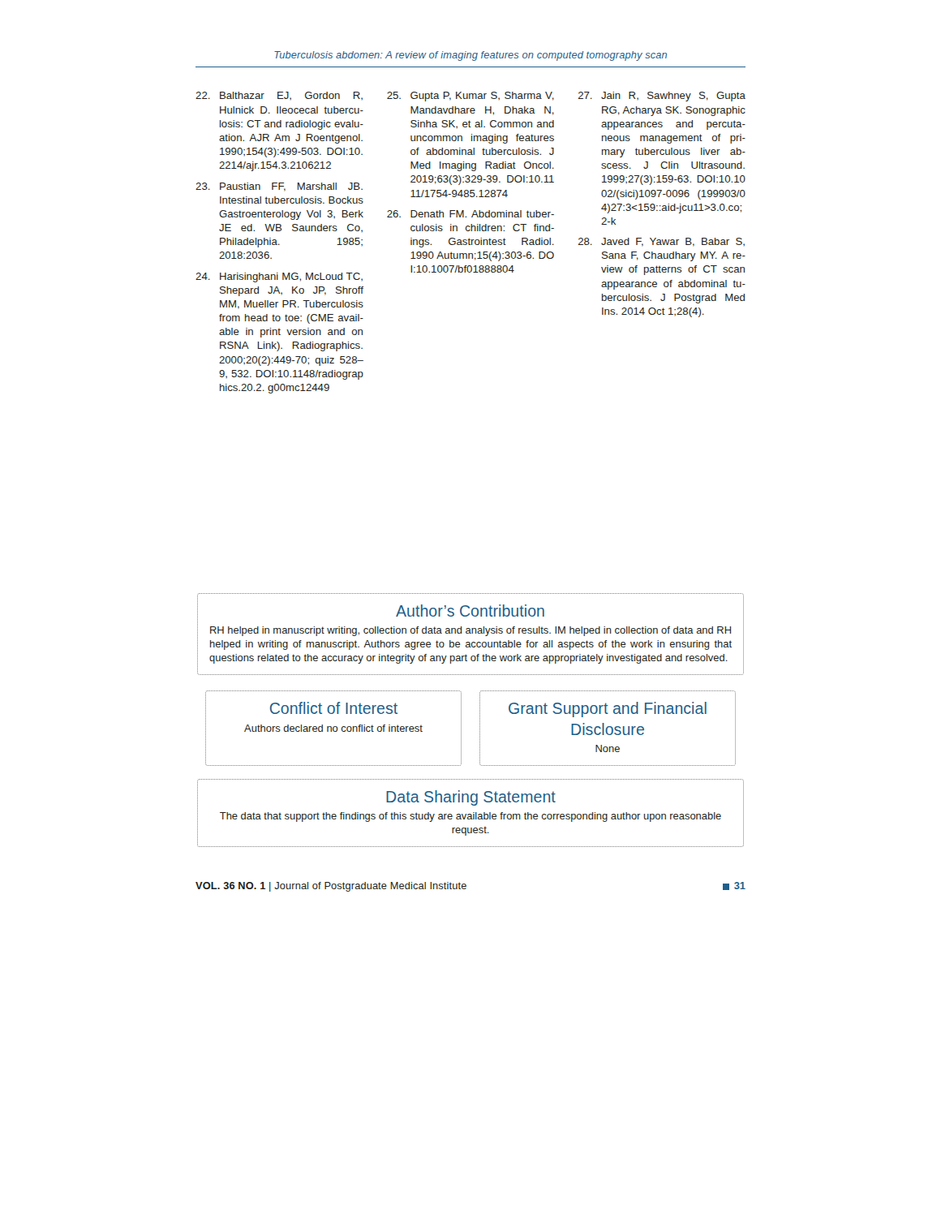Tuberculosis abdomen: A review of imaging features on computed tomography scan
Balthazar EJ, Gordon R, Hulnick D. Ileocecal tuberculosis: CT and radiologic evaluation. AJR Am J Roentgenol. 1990;154(3):499-503. DOI:10.2214/ajr.154.3.2106212
Paustian FF, Marshall JB. Intestinal tuberculosis. Bockus Gastroenterology Vol 3, Berk JE ed. WB Saunders Co, Philadelphia. 1985; 2018:2036.
Harisinghani MG, McLoud TC, Shepard JA, Ko JP, Shroff MM, Mueller PR. Tuberculosis from head to toe: (CME available in print version and on RSNA Link). Radiographics. 2000;20(2):449-70; quiz 528–9, 532. DOI:10.1148/radiographics.20.2. g00mc12449
Gupta P, Kumar S, Sharma V, Mandavdhare H, Dhaka N, Sinha SK, et al. Common and uncommon imaging features of abdominal tuberculosis. J Med Imaging Radiat Oncol. 2019;63(3):329-39. DOI:10.1111/1754-9485.12874
Denath FM. Abdominal tuberculosis in children: CT findings. Gastrointest Radiol. 1990 Autumn;15(4):303-6. DOI:10.1007/bf01888804
Jain R, Sawhney S, Gupta RG, Acharya SK. Sonographic appearances and percutaneous management of primary tuberculous liver abscess. J Clin Ultrasound. 1999;27(3):159-63. DOI:10.1002/(sici)1097-0096 (199903/04)27:3<159::aid-jcu11>3.0.co;2-k
Javed F, Yawar B, Babar S, Sana F, Chaudhary MY. A review of patterns of CT scan appearance of abdominal tuberculosis. J Postgrad Med Ins. 2014 Oct 1;28(4).
Author’s Contribution
RH helped in manuscript writing, collection of data and analysis of results. IM helped in collection of data and RH helped in writing of manuscript. Authors agree to be accountable for all aspects of the work in ensuring that questions related to the accuracy or integrity of any part of the work are appropriately investigated and resolved.
Conflict of Interest
Authors declared no conflict of interest
Grant Support and Financial Disclosure
None
Data Sharing Statement
The data that support the findings of this study are available from the corresponding author upon reasonable request.
VOL. 36 NO. 1 | Journal of Postgraduate Medical Institute
31